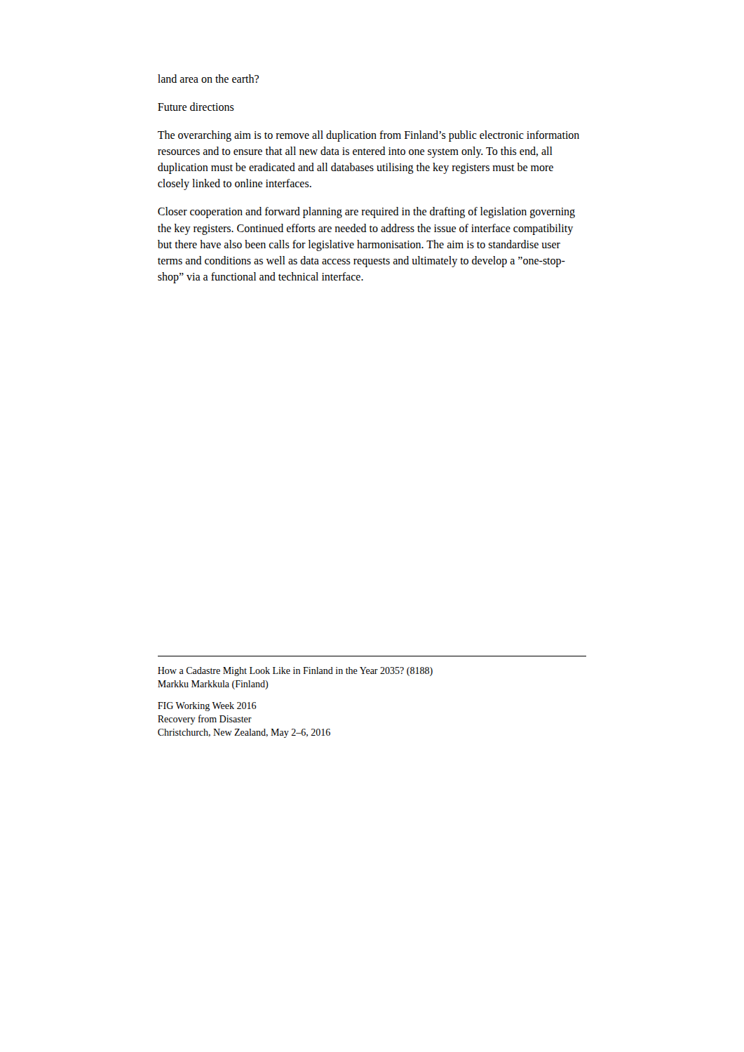land area on the earth?
Future directions
The overarching aim is to remove all duplication from Finland’s public electronic information resources and to ensure that all new data is entered into one system only. To this end, all duplication must be eradicated and all databases utilising the key registers must be more closely linked to online interfaces.
Closer cooperation and forward planning are required in the drafting of legislation governing the key registers. Continued efforts are needed to address the issue of interface compatibility but there have also been calls for legislative harmonisation. The aim is to standardise user terms and conditions as well as data access requests and ultimately to develop a ”one-stop-shop” via a functional and technical interface.
How a Cadastre Might Look Like in Finland in the Year 2035? (8188)
Markku Markkula (Finland)
FIG Working Week 2016
Recovery from Disaster
Christchurch, New Zealand, May 2–6, 2016